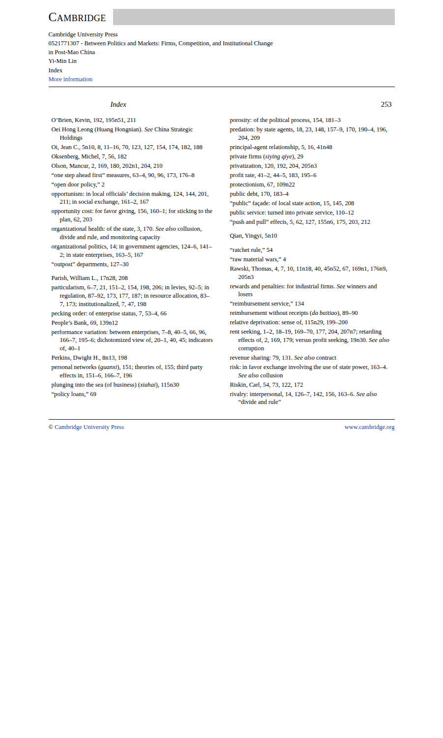Cambridge
Cambridge University Press
0521771307 - Between Politics and Markets: Firms, Competition, and Institutional Change
in Post-Mao China
Yi-Min Lin
Index
More information
Index 253
O’Brien, Kevin, 192, 195n51, 211
Oei Hong Leong (Huang Hongnian). See China Strategic Holdings
Oi, Jean C., 5n10, 8, 11–16, 70, 123, 127, 154, 174, 182, 188
Oksenberg, Michel, 7, 56, 182
Olson, Mancur, 2, 169, 180, 202n1, 204, 210
“one step ahead first” measures, 63–4, 90, 96, 173, 176–8
“open door policy,” 2
opportunism: in local officials’ decision making, 124, 144, 201, 211; in social exchange, 161–2, 167
opportunity cost: for favor giving, 156, 160–1; for sticking to the plan, 62, 203
organizational health: of the state, 3, 170. See also collusion, divide and rule, and monitoring capacity
organizational politics, 14; in government agencies, 124–6, 141–2; in state enterprises, 163–5, 167
“outpost” departments, 127–30
Parish, William L., 17n28, 208
particularism, 6–7, 21, 151–2, 154, 198, 206; in levies, 92–5; in regulation, 87–92, 173, 177, 187; in resource allocation, 83–7, 173; institutionalized, 7, 47, 198
pecking order: of enterprise status, 7, 53–4, 66
People’s Bank, 69, 139n12
performance variation: between enterprises, 7–8, 40–5, 66, 96, 166–7, 195–6; dichotomized view of, 20–1, 40, 45; indicators of, 40–1
Perkins, Dwight H., 8n13, 198
personal networks (guanxi), 151; theories of, 155; third party effects in, 151–6, 166–7, 196
plunging into the sea (of business) (xiahai), 115n30
“policy loans,” 69
porosity: of the political process, 154, 181–3
predation: by state agents, 18, 23, 148, 157–9, 170, 190–4, 196, 204, 209
principal-agent relationship, 5, 16, 41n48
private firms (siying qiye), 29
privatization, 120, 192, 204, 205n3
profit rate, 41–2, 44–5, 183, 195–6
protectionism, 67, 109n22
public debt, 170, 183–4
“public” façade: of local state action, 15, 145, 208
public service: turned into private service, 110–12
“push and pull” effects, 5, 62, 127, 155n6, 175, 203, 212
Qian, Yingyi, 5n10
“ratchet rule,” 54
“raw material wars,” 4
Rawski, Thomas, 4, 7, 10, 11n18, 40, 45n52, 67, 169n1, 176n9, 205n3
rewards and penalties: for industrial firms. See winners and losers
“reimbursement service,” 134
reimbursement without receipts (da baitiao), 89–90
relative deprivation: sense of, 115n29, 199–200
rent seeking, 1–2, 18–19, 169–70, 177, 204, 207n7; retarding effects of, 2, 169, 179; versus profit seeking, 19n30. See also corruption
revenue sharing: 79, 131. See also contract
risk: in favor exchange involving the use of state power, 163–4. See also collusion
Riskin, Carl, 54, 73, 122, 172
rivalry: interpersonal, 14, 126–7, 142, 156, 163–6. See also “divide and rule”
© Cambridge University Press www.cambridge.org